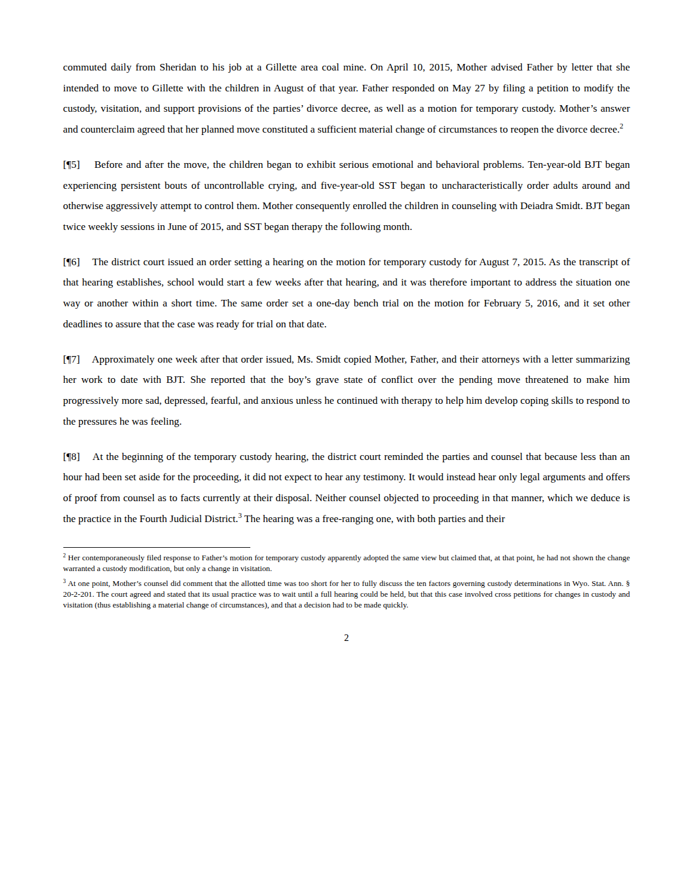commuted daily from Sheridan to his job at a Gillette area coal mine. On April 10, 2015, Mother advised Father by letter that she intended to move to Gillette with the children in August of that year. Father responded on May 27 by filing a petition to modify the custody, visitation, and support provisions of the parties’ divorce decree, as well as a motion for temporary custody. Mother’s answer and counterclaim agreed that her planned move constituted a sufficient material change of circumstances to reopen the divorce decree.2
[¶5] Before and after the move, the children began to exhibit serious emotional and behavioral problems. Ten-year-old BJT began experiencing persistent bouts of uncontrollable crying, and five-year-old SST began to uncharacteristically order adults around and otherwise aggressively attempt to control them. Mother consequently enrolled the children in counseling with Deiadra Smidt. BJT began twice weekly sessions in June of 2015, and SST began therapy the following month.
[¶6] The district court issued an order setting a hearing on the motion for temporary custody for August 7, 2015. As the transcript of that hearing establishes, school would start a few weeks after that hearing, and it was therefore important to address the situation one way or another within a short time. The same order set a one-day bench trial on the motion for February 5, 2016, and it set other deadlines to assure that the case was ready for trial on that date.
[¶7] Approximately one week after that order issued, Ms. Smidt copied Mother, Father, and their attorneys with a letter summarizing her work to date with BJT. She reported that the boy’s grave state of conflict over the pending move threatened to make him progressively more sad, depressed, fearful, and anxious unless he continued with therapy to help him develop coping skills to respond to the pressures he was feeling.
[¶8] At the beginning of the temporary custody hearing, the district court reminded the parties and counsel that because less than an hour had been set aside for the proceeding, it did not expect to hear any testimony. It would instead hear only legal arguments and offers of proof from counsel as to facts currently at their disposal. Neither counsel objected to proceeding in that manner, which we deduce is the practice in the Fourth Judicial District.3 The hearing was a free-ranging one, with both parties and their
2 Her contemporaneously filed response to Father’s motion for temporary custody apparently adopted the same view but claimed that, at that point, he had not shown the change warranted a custody modification, but only a change in visitation.
3 At one point, Mother’s counsel did comment that the allotted time was too short for her to fully discuss the ten factors governing custody determinations in Wyo. Stat. Ann. § 20-2-201. The court agreed and stated that its usual practice was to wait until a full hearing could be held, but that this case involved cross petitions for changes in custody and visitation (thus establishing a material change of circumstances), and that a decision had to be made quickly.
2